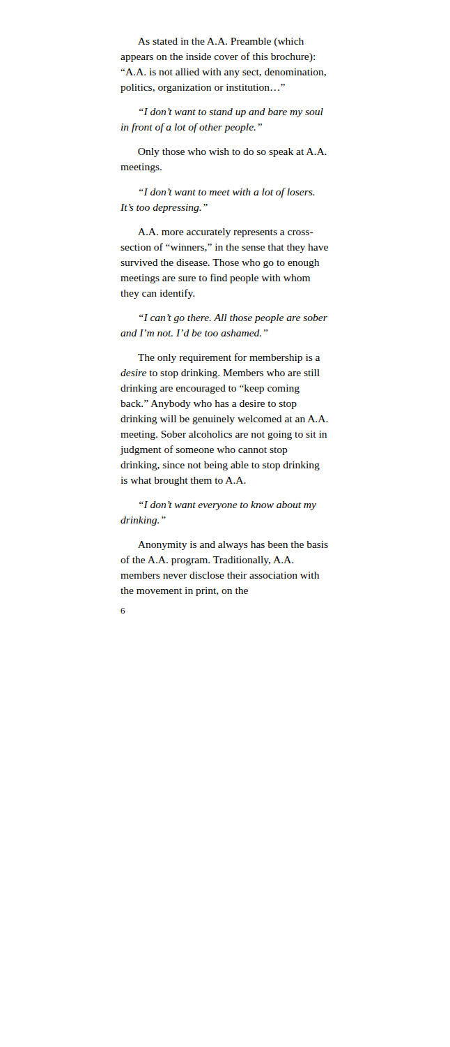As stated in the A.A. Preamble (which appears on the inside cover of this brochure): “A.A. is not allied with any sect, denomination, politics, organization or institution…”
“I don’t want to stand up and bare my soul in front of a lot of other people.”
Only those who wish to do so speak at A.A. meetings.
“I don’t want to meet with a lot of losers. It’s too depressing.”
A.A. more accurately represents a cross-section of “winners,” in the sense that they have survived the disease. Those who go to enough meetings are sure to find people with whom they can identify.
“I can’t go there. All those people are sober and I’m not. I’d be too ashamed.”
The only requirement for membership is a desire to stop drinking. Members who are still drinking are encouraged to “keep coming back.” Anybody who has a desire to stop drinking will be genuinely welcomed at an A.A. meeting. Sober alcoholics are not going to sit in judgment of someone who cannot stop drinking, since not being able to stop drinking is what brought them to A.A.
“I don’t want everyone to know about my drinking.”
Anonymity is and always has been the basis of the A.A. program. Traditionally, A.A. members never disclose their association with the movement in print, on the
6